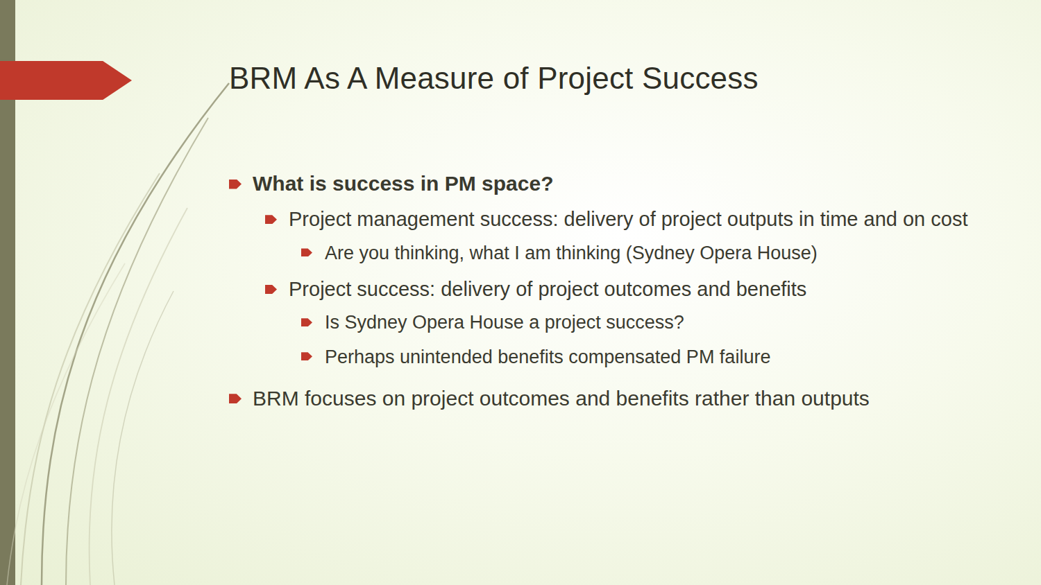BRM As A Measure of Project Success
What is success in PM space?
Project management success: delivery of project outputs in time and on cost
Are you thinking, what I am thinking (Sydney Opera House)
Project success: delivery of project outcomes and benefits
Is Sydney Opera House a project success?
Perhaps unintended benefits compensated PM failure
BRM focuses on project outcomes and benefits rather than outputs